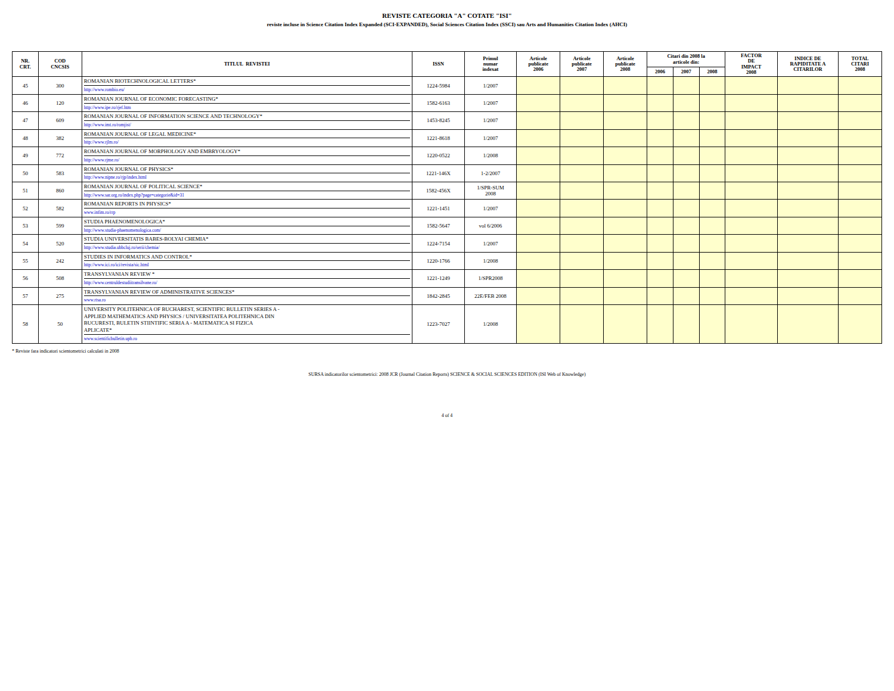REVISTE CATEGORIA "A" COTATE "ISI"
reviste incluse in Science Citation Index Expanded (SCI-EXPANDED), Social Sciences Citation Index (SSCI) sau Arts and Humanities Citation Index (AHCI)
| NR. CRT. | COD CNCSIS | TITLUL REVISTEI | ISSN | Primul numar indexat | Articole publicate 2006 | Articole publicate 2007 | Articole publicate 2008 | Citari din 2008 la articole din: | FACTOR DE IMPACT 2008 | INDICE DE RAPIDITATE A CITARILOR | TOTAL CITARI 2008 |
| --- | --- | --- | --- | --- | --- | --- | --- | --- | --- | --- | --- |
| 2006 | 2007 | 2008 |
| 45 | 300 | ROMANIAN BIOTECHNOLOGICAL LETTERS* http://www.rombio.eu/ | 1224-5984 | 1/2007 | | | | | | | | | |
| 46 | 120 | ROMANIAN JOURNAL OF ECONOMIC FORECASTING* http://www.ipe.ro/rjef.htm | 1582-6163 | 1/2007 | | | | | | | | | |
| 47 | 609 | ROMANIAN JOURNAL OF INFORMATION SCIENCE AND TECHNOLOGY* http://www.imt.ro/romjist/ | 1453-8245 | 1/2007 | | | | | | | | | |
| 48 | 382 | ROMANIAN JOURNAL OF LEGAL MEDICINE* http://www.rjlm.ro/ | 1221-8618 | 1/2007 | | | | | | | | | |
| 49 | 772 | ROMANIAN JOURNAL OF MORPHOLOGY AND EMBRYOLOGY* http://www.rjme.ro/ | 1220-0522 | 1/2008 | | | | | | | | | |
| 50 | 583 | ROMANIAN JOURNAL OF PHYSICS* http://www.nipne.ro/rjp/index.html | 1221-146X | 1-2/2007 | | | | | | | | | |
| 51 | 860 | ROMANIAN JOURNAL OF POLITICAL SCIENCE* http://www.sar.org.ro/index.php?page=categorie&id=31 | 1582-456X | 1/SPR-SUM 2008 | | | | | | | | | |
| 52 | 582 | ROMANIAN REPORTS IN PHYSICS* www.infim.ro/rrp | 1221-1451 | 1/2007 | | | | | | | | | |
| 53 | 599 | STUDIA PHAENOMENOLOGICA* http://www.studia-phaenomenologica.com/ | 1582-5647 | vol 6/2006 | | | | | | | | | |
| 54 | 520 | STUDIA UNIVERSITATIS BABES-BOLYAI CHEMIA* http://www.studia.ubbcluj.ro/serii/chemia/ | 1224-7154 | 1/2007 | | | | | | | | | |
| 55 | 242 | STUDIES IN INFORMATICS AND CONTROL* http://www.ici.ro/ici/revista/sic.html | 1220-1766 | 1/2008 | | | | | | | | | |
| 56 | 508 | TRANSYLVANIAN REVIEW * http://www.centruldestudiitransilvane.ro/ | 1221-1249 | 1/SPR2008 | | | | | | | | | |
| 57 | 275 | TRANSYLVANIAN REVIEW OF ADMINISTRATIVE SCIENCES* www.rtsa.ro | 1842-2845 | 22E/FEB 2008 | | | | | | | | | |
| 58 | 50 | UNIVERSITY POLITEHNICA OF BUCHAREST, SCIENTIFIC BULLETIN SERIES A - APPLIED MATHEMATICS AND PHYSICS / UNIVERSITATEA POLITEHNICA DIN BUCURESTI, BULETIN STIINTIFIC SERIA A - MATEMATICA SI FIZICA APLICATE* www.scientificbulletin.upb.ro | 1223-7027 | 1/2008 | | | | | | | | | |
* Reviste fara indicatori scientometrici calculati in 2008
SURSA indicatorilor scientometrici: 2008 JCR (Journal Citation Reports) SCIENCE & SOCIAL SCIENCES EDITION (ISI Web of Knowledge)
4 of 4